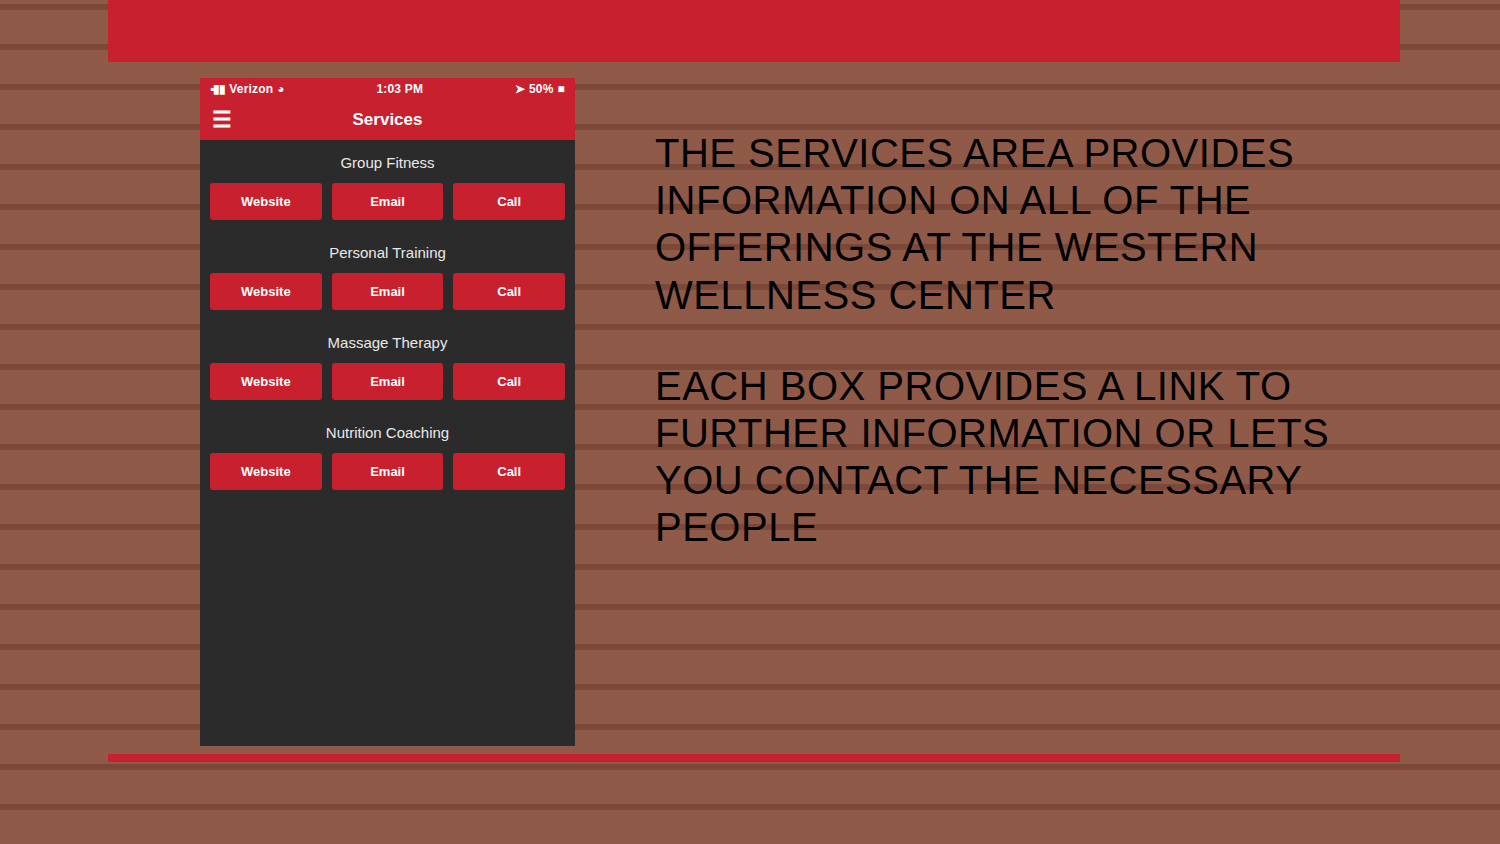▪▮▮ Verizon ◕ 1:03 PM ➤ 50% ■
☰ Services
Group Fitness
Website Email Call
Personal Training
Website Email Call
Massage Therapy
Website Email Call
Nutrition Coaching
Website Email Call
The services area provides information on all of the offerings at the Western Wellness Center
Each box provides a link to further information or lets you contact the necessary people